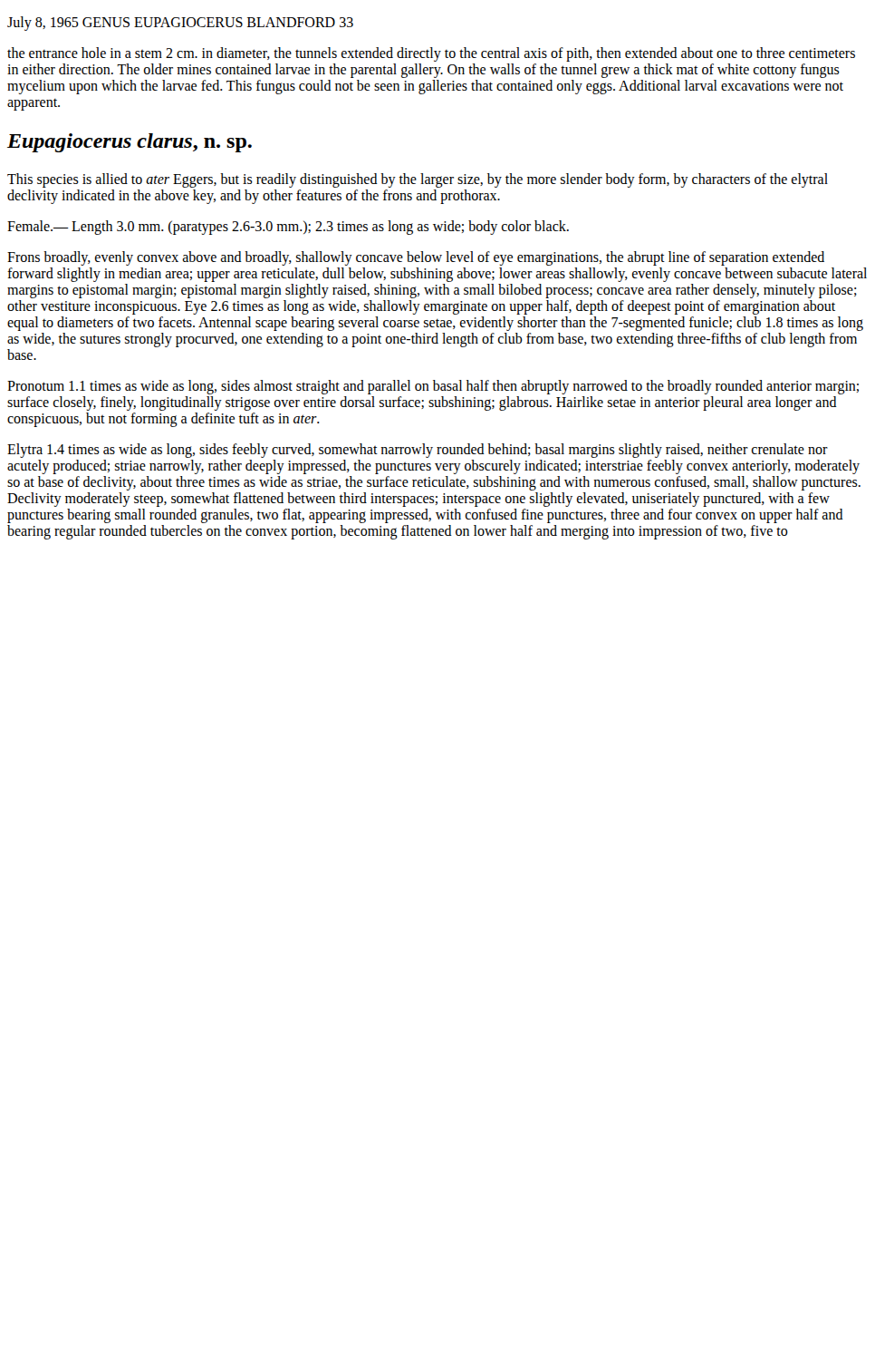July 8, 1965 GENUS EUPAGIOCERUS BLANDFORD 33
the entrance hole in a stem 2 cm. in diameter, the tunnels extended directly to the central axis of pith, then extended about one to three centimeters in either direction. The older mines contained larvae in the parental gallery. On the walls of the tunnel grew a thick mat of white cottony fungus mycelium upon which the larvae fed. This fungus could not be seen in galleries that contained only eggs. Additional larval excavations were not apparent.
Eupagiocerus clarus, n. sp.
This species is allied to ater Eggers, but is readily distinguished by the larger size, by the more slender body form, by characters of the elytral declivity indicated in the above key, and by other features of the frons and prothorax.
Female.— Length 3.0 mm. (paratypes 2.6-3.0 mm.); 2.3 times as long as wide; body color black.
Frons broadly, evenly convex above and broadly, shallowly concave below level of eye emarginations, the abrupt line of separation extended forward slightly in median area; upper area reticulate, dull below, subshining above; lower areas shallowly, evenly concave between subacute lateral margins to epistomal margin; epistomal margin slightly raised, shining, with a small bilobed process; concave area rather densely, minutely pilose; other vestiture inconspicuous. Eye 2.6 times as long as wide, shallowly emarginate on upper half, depth of deepest point of emargination about equal to diameters of two facets. Antennal scape bearing several coarse setae, evidently shorter than the 7-segmented funicle; club 1.8 times as long as wide, the sutures strongly procurved, one extending to a point one-third length of club from base, two extending three-fifths of club length from base.
Pronotum 1.1 times as wide as long, sides almost straight and parallel on basal half then abruptly narrowed to the broadly rounded anterior margin; surface closely, finely, longitudinally strigose over entire dorsal surface; subshining; glabrous. Hairlike setae in anterior pleural area longer and conspicuous, but not forming a definite tuft as in ater.
Elytra 1.4 times as wide as long, sides feebly curved, somewhat narrowly rounded behind; basal margins slightly raised, neither crenulate nor acutely produced; striae narrowly, rather deeply impressed, the punctures very obscurely indicated; interstriae feebly convex anteriorly, moderately so at base of declivity, about three times as wide as striae, the surface reticulate, subshining and with numerous confused, small, shallow punctures. Declivity moderately steep, somewhat flattened between third interspaces; interspace one slightly elevated, uniseriately punctured, with a few punctures bearing small rounded granules, two flat, appearing impressed, with confused fine punctures, three and four convex on upper half and bearing regular rounded tubercles on the convex portion, becoming flattened on lower half and merging into impression of two, five to